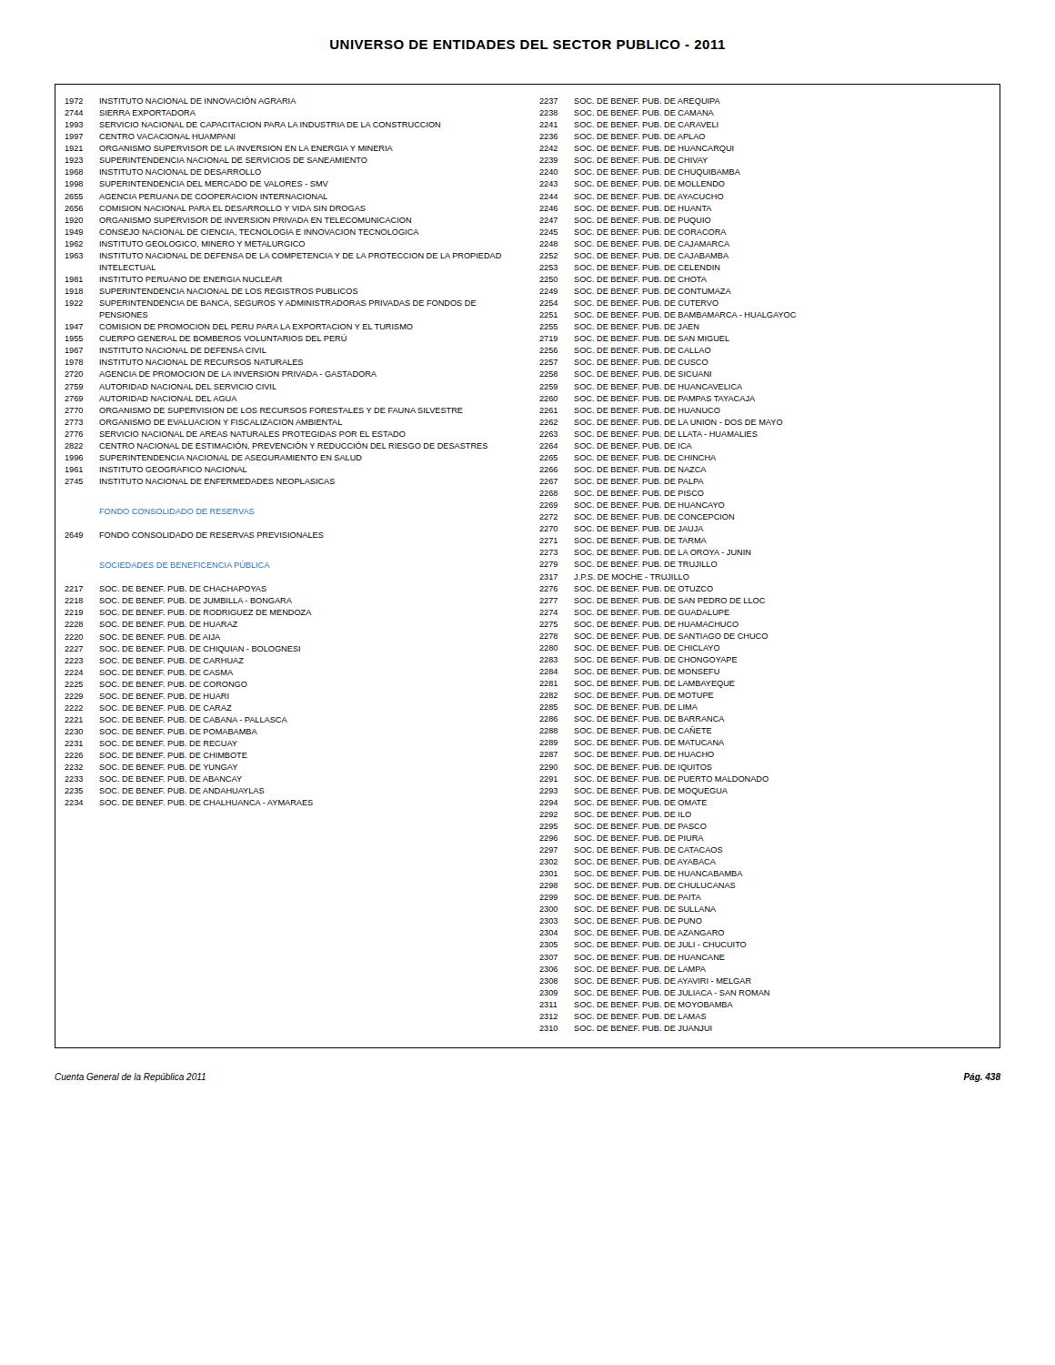UNIVERSO DE ENTIDADES DEL SECTOR PUBLICO - 2011
| 1972 | INSTITUTO NACIONAL DE INNOVACIÓN AGRARIA |
| 2744 | SIERRA EXPORTADORA |
| 1993 | SERVICIO NACIONAL DE CAPACITACION PARA LA INDUSTRIA DE LA CONSTRUCCION |
| 1997 | CENTRO VACACIONAL HUAMPANI |
| 1921 | ORGANISMO SUPERVISOR DE LA INVERSION EN LA ENERGIA Y MINERIA |
| 1923 | SUPERINTENDENCIA NACIONAL DE SERVICIOS DE SANEAMIENTO |
| 1968 | INSTITUTO NACIONAL DE DESARROLLO |
| 1998 | SUPERINTENDENCIA DEL MERCADO DE VALORES - SMV |
| 2655 | AGENCIA PERUANA DE COOPERACION INTERNACIONAL |
| 2656 | COMISION NACIONAL PARA EL DESARROLLO Y VIDA SIN DROGAS |
| 1920 | ORGANISMO SUPERVISOR DE INVERSION PRIVADA EN TELECOMUNICACION |
| 1949 | CONSEJO NACIONAL DE CIENCIA, TECNOLOGIA E INNOVACION TECNOLOGICA |
| 1962 | INSTITUTO GEOLOGICO, MINERO Y METALURGICO |
| 1963 | INSTITUTO NACIONAL DE DEFENSA DE LA COMPETENCIA Y DE LA PROTECCION DE LA PROPIEDAD INTELECTUAL |
| 1981 | INSTITUTO PERUANO DE ENERGIA NUCLEAR |
| 1918 | SUPERINTENDENCIA NACIONAL DE LOS REGISTROS PUBLICOS |
| 1922 | SUPERINTENDENCIA DE BANCA, SEGUROS Y ADMINISTRADORAS PRIVADAS DE FONDOS DE PENSIONES |
| 1947 | COMISION DE PROMOCION DEL PERU PARA LA EXPORTACION Y EL TURISMO |
| 1955 | CUERPO GENERAL DE BOMBEROS VOLUNTARIOS DEL PERÚ |
| 1967 | INSTITUTO NACIONAL DE DEFENSA CIVIL |
| 1978 | INSTITUTO NACIONAL DE RECURSOS NATURALES |
| 2720 | AGENCIA DE PROMOCION DE LA INVERSION PRIVADA - GASTADORA |
| 2759 | AUTORIDAD NACIONAL DEL SERVICIO CIVIL |
| 2769 | AUTORIDAD NACIONAL DEL AGUA |
| 2770 | ORGANISMO DE SUPERVISION DE LOS RECURSOS FORESTALES Y DE FAUNA SILVESTRE |
| 2773 | ORGANISMO DE EVALUACION Y FISCALIZACION AMBIENTAL |
| 2776 | SERVICIO NACIONAL DE AREAS NATURALES PROTEGIDAS POR EL ESTADO |
| 2822 | CENTRO NACIONAL DE ESTIMACIÓN, PREVENCIÓN Y REDUCCIÓN DEL RIESGO DE DESASTRES |
| 1996 | SUPERINTENDENCIA NACIONAL DE ASEGURAMIENTO EN SALUD |
| 1961 | INSTITUTO GEOGRAFICO NACIONAL |
| 2745 | INSTITUTO NACIONAL DE ENFERMEDADES NEOPLASICAS |
| | FONDO CONSOLIDADO DE RESERVAS |
| 2649 | FONDO CONSOLIDADO DE RESERVAS PREVISIONALES |
| | SOCIEDADES DE BENEFICENCIA PÚBLICA |
| 2217 | SOC. DE BENEF. PUB. DE CHACHAPOYAS |
| 2218 | SOC. DE BENEF. PUB. DE JUMBILLA - BONGARA |
| 2219 | SOC. DE BENEF. PUB. DE RODRIGUEZ DE MENDOZA |
| 2228 | SOC. DE BENEF. PUB. DE HUARAZ |
| 2220 | SOC. DE BENEF. PUB. DE AIJA |
| 2227 | SOC. DE BENEF. PUB. DE CHIQUIAN - BOLOGNESI |
| 2223 | SOC. DE BENEF. PUB. DE CARHUAZ |
| 2224 | SOC. DE BENEF. PUB. DE CASMA |
| 2225 | SOC. DE BENEF. PUB. DE CORONGO |
| 2229 | SOC. DE BENEF. PUB. DE HUARI |
| 2222 | SOC. DE BENEF. PUB. DE CARAZ |
| 2221 | SOC. DE BENEF. PUB. DE CABANA - PALLASCA |
| 2230 | SOC. DE BENEF. PUB. DE POMABAMBA |
| 2231 | SOC. DE BENEF. PUB. DE RECUAY |
| 2226 | SOC. DE BENEF. PUB. DE CHIMBOTE |
| 2232 | SOC. DE BENEF. PUB. DE YUNGAY |
| 2233 | SOC. DE BENEF. PUB. DE ABANCAY |
| 2235 | SOC. DE BENEF. PUB. DE ANDAHUAYLAS |
| 2234 | SOC. DE BENEF. PUB. DE CHALHUANCA - AYMARAES |
| 2237 | SOC. DE BENEF. PUB. DE AREQUIPA |
| 2238 | SOC. DE BENEF. PUB. DE CAMANA |
| 2241 | SOC. DE BENEF. PUB. DE CARAVELI |
| 2236 | SOC. DE BENEF. PUB. DE APLAO |
| 2242 | SOC. DE BENEF. PUB. DE HUANCARQUI |
| 2239 | SOC. DE BENEF. PUB. DE CHIVAY |
| 2240 | SOC. DE BENEF. PUB. DE CHUQUIBAMBA |
| 2243 | SOC. DE BENEF. PUB. DE MOLLENDO |
| 2244 | SOC. DE BENEF. PUB. DE AYACUCHO |
| 2246 | SOC. DE BENEF. PUB. DE HUANTA |
| 2247 | SOC. DE BENEF. PUB. DE PUQUIO |
| 2245 | SOC. DE BENEF. PUB. DE CORACORA |
| 2248 | SOC. DE BENEF. PUB. DE CAJAMARCA |
| 2252 | SOC. DE BENEF. PUB. DE CAJABAMBA |
| 2253 | SOC. DE BENEF. PUB. DE CELENDIN |
| 2250 | SOC. DE BENEF. PUB. DE CHOTA |
| 2249 | SOC. DE BENEF. PUB. DE CONTUMAZA |
| 2254 | SOC. DE BENEF. PUB. DE CUTERVO |
| 2251 | SOC. DE BENEF. PUB. DE BAMBAMARCA - HUALGAYOC |
| 2255 | SOC. DE BENEF. PUB. DE JAEN |
| 2719 | SOC. DE BENEF. PUB. DE SAN MIGUEL |
| 2256 | SOC. DE BENEF. PUB. DE CALLAO |
| 2257 | SOC. DE BENEF. PUB. DE CUSCO |
| 2258 | SOC. DE BENEF. PUB. DE SICUANI |
| 2259 | SOC. DE BENEF. PUB. DE HUANCAVELICA |
| 2260 | SOC. DE BENEF. PUB. DE PAMPAS TAYACAJA |
| 2261 | SOC. DE BENEF. PUB. DE HUANUCO |
| 2262 | SOC. DE BENEF. PUB. DE LA UNION - DOS DE MAYO |
| 2263 | SOC. DE BENEF. PUB. DE LLATA - HUAMALIES |
| 2264 | SOC. DE BENEF. PUB. DE ICA |
| 2265 | SOC. DE BENEF. PUB. DE CHINCHA |
| 2266 | SOC. DE BENEF. PUB. DE NAZCA |
| 2267 | SOC. DE BENEF. PUB. DE PALPA |
| 2268 | SOC. DE BENEF. PUB. DE PISCO |
| 2269 | SOC. DE BENEF. PUB. DE HUANCAYO |
| 2272 | SOC. DE BENEF. PUB. DE CONCEPCION |
| 2270 | SOC. DE BENEF. PUB. DE JAUJA |
| 2271 | SOC. DE BENEF. PUB. DE TARMA |
| 2273 | SOC. DE BENEF. PUB. DE LA OROYA - JUNIN |
| 2279 | SOC. DE BENEF. PUB. DE TRUJILLO |
| 2317 | J.P.S. DE MOCHE - TRUJILLO |
| 2276 | SOC. DE BENEF. PUB. DE OTUZCO |
| 2277 | SOC. DE BENEF. PUB. DE SAN PEDRO DE LLOC |
| 2274 | SOC. DE BENEF. PUB. DE GUADALUPE |
| 2275 | SOC. DE BENEF. PUB. DE HUAMACHUCO |
| 2278 | SOC. DE BENEF. PUB. DE SANTIAGO DE CHUCO |
| 2280 | SOC. DE BENEF. PUB. DE CHICLAYO |
| 2283 | SOC. DE BENEF. PUB. DE CHONGOYAPE |
| 2284 | SOC. DE BENEF. PUB. DE MONSEFU |
| 2281 | SOC. DE BENEF. PUB. DE LAMBAYEQUE |
| 2282 | SOC. DE BENEF. PUB. DE MOTUPE |
| 2285 | SOC. DE BENEF. PUB. DE LIMA |
| 2286 | SOC. DE BENEF. PUB. DE BARRANCA |
| 2288 | SOC. DE BENEF. PUB. DE CAÑETE |
| 2289 | SOC. DE BENEF. PUB. DE MATUCANA |
| 2287 | SOC. DE BENEF. PUB. DE HUACHO |
| 2290 | SOC. DE BENEF. PUB. DE IQUITOS |
| 2291 | SOC. DE BENEF. PUB. DE PUERTO MALDONADO |
| 2293 | SOC. DE BENEF. PUB. DE MOQUEGUA |
| 2294 | SOC. DE BENEF. PUB. DE OMATE |
| 2292 | SOC. DE BENEF. PUB. DE ILO |
| 2295 | SOC. DE BENEF. PUB. DE PASCO |
| 2296 | SOC. DE BENEF. PUB. DE PIURA |
| 2297 | SOC. DE BENEF. PUB. DE CATACAOS |
| 2302 | SOC. DE BENEF. PUB. DE AYABACA |
| 2301 | SOC. DE BENEF. PUB. DE HUANCABAMBA |
| 2298 | SOC. DE BENEF. PUB. DE CHULUCANAS |
| 2299 | SOC. DE BENEF. PUB. DE PAITA |
| 2300 | SOC. DE BENEF. PUB. DE SULLANA |
| 2303 | SOC. DE BENEF. PUB. DE PUNO |
| 2304 | SOC. DE BENEF. PUB. DE AZANGARO |
| 2305 | SOC. DE BENEF. PUB. DE JULI - CHUCUITO |
| 2307 | SOC. DE BENEF. PUB. DE HUANCANE |
| 2306 | SOC. DE BENEF. PUB. DE LAMPA |
| 2308 | SOC. DE BENEF. PUB. DE AYAVIRI - MELGAR |
| 2309 | SOC. DE BENEF. PUB. DE JULIACA - SAN ROMAN |
| 2311 | SOC. DE BENEF. PUB. DE MOYOBAMBA |
| 2312 | SOC. DE BENEF. PUB. DE LAMAS |
| 2310 | SOC. DE BENEF. PUB. DE JUANJUI |
Cuenta General de la República 2011
Pág. 438